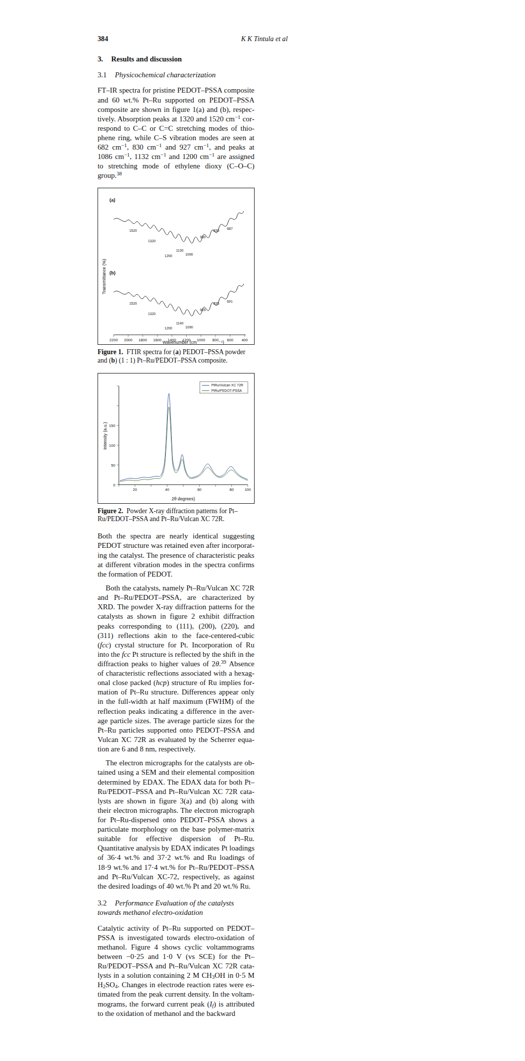384 K K Tintula et al
3. Results and discussion
3.1 Physicochemical characterization
FT–IR spectra for pristine PEDOT–PSSA composite and 60 wt.% Pt–Ru supported on PEDOT–PSSA composite are shown in figure 1(a) and (b), respectively. Absorption peaks at 1320 and 1520 cm−1 correspond to C–C or C=C stretching modes of thiophene ring, while C–S vibration modes are seen at 682 cm−1, 830 cm−1 and 927 cm−1, and peaks at 1086 cm−1, 1132 cm−1 and 1200 cm−1 are assigned to stretching mode of ethylene dioxy (C–O–C) group.38
(a) 1520 1320 1130 1200 1090 930 830 687 (b) 1520 1320 1140 1200 1090 925 835 691 2200 2000 1800 1600 1400 1200 1000 800 600 400 Transmittance (%) Wavenumber (cm ⁻¹)
Figure 1. FTIR spectra for (a) PEDOT–PSSA powder and (b) (1 : 1) Pt–Ru/PEDOT–PSSA composite.
PtRu/Vulcan XC 72R PtRu/PEDOT-PSSA 0 50 100 150 20 40 60 80 100 Intensity (a.u.) 2θ degrees)
Figure 2. Powder X-ray diffraction patterns for Pt–Ru/PEDOT–PSSA and Pt–Ru/Vulcan XC 72R.
Both the spectra are nearly identical suggesting PEDOT structure was retained even after incorporating the catalyst. The presence of characteristic peaks at different vibration modes in the spectra confirms the formation of PEDOT.
Both the catalysts, namely Pt–Ru/Vulcan XC 72R and Pt–Ru/PEDOT–PSSA, are characterized by XRD. The powder X-ray diffraction patterns for the catalysts as shown in figure 2 exhibit diffraction peaks corresponding to (111), (200), (220), and (311) reflections akin to the face-centered-cubic (fcc) crystal structure for Pt. Incorporation of Ru into the fcc Pt structure is reflected by the shift in the diffraction peaks to higher values of 2θ.39 Absence of characteristic reflections associated with a hexagonal close packed (hcp) structure of Ru implies formation of Pt–Ru structure. Differences appear only in the full-width at half maximum (FWHM) of the reflection peaks indicating a difference in the average particle sizes. The average particle sizes for the Pt–Ru particles supported onto PEDOT–PSSA and Vulcan XC 72R as evaluated by the Scherrer equation are 6 and 8 nm, respectively.
The electron micrographs for the catalysts are obtained using a SEM and their elemental composition determined by EDAX. The EDAX data for both Pt–Ru/PEDOT–PSSA and Pt–Ru/Vulcan XC 72R catalysts are shown in figure 3(a) and (b) along with their electron micrographs. The electron micrograph for Pt–Ru-dispersed onto PEDOT–PSSA shows a particulate morphology on the base polymer-matrix suitable for effective dispersion of Pt–Ru. Quantitative analysis by EDAX indicates Pt loadings of 36·4 wt.% and 37·2 wt.% and Ru loadings of 18·9 wt.% and 17·4 wt.% for Pt–Ru/PEDOT–PSSA and Pt–Ru/Vulcan XC-72, respectively, as against the desired loadings of 40 wt.% Pt and 20 wt.% Ru.
3.2 Performance Evaluation of the catalysts towards methanol electro-oxidation
Catalytic activity of Pt–Ru supported on PEDOT–PSSA is investigated towards electro-oxidation of methanol. Figure 4 shows cyclic voltammograms between −0·25 and 1·0 V (vs SCE) for the Pt–Ru/PEDOT–PSSA and Pt–Ru/Vulcan XC 72R catalysts in a solution containing 2 M CH3OH in 0·5 M H2SO4. Changes in electrode reaction rates were estimated from the peak current density. In the voltammograms, the forward current peak (If) is attributed to the oxidation of methanol and the backward